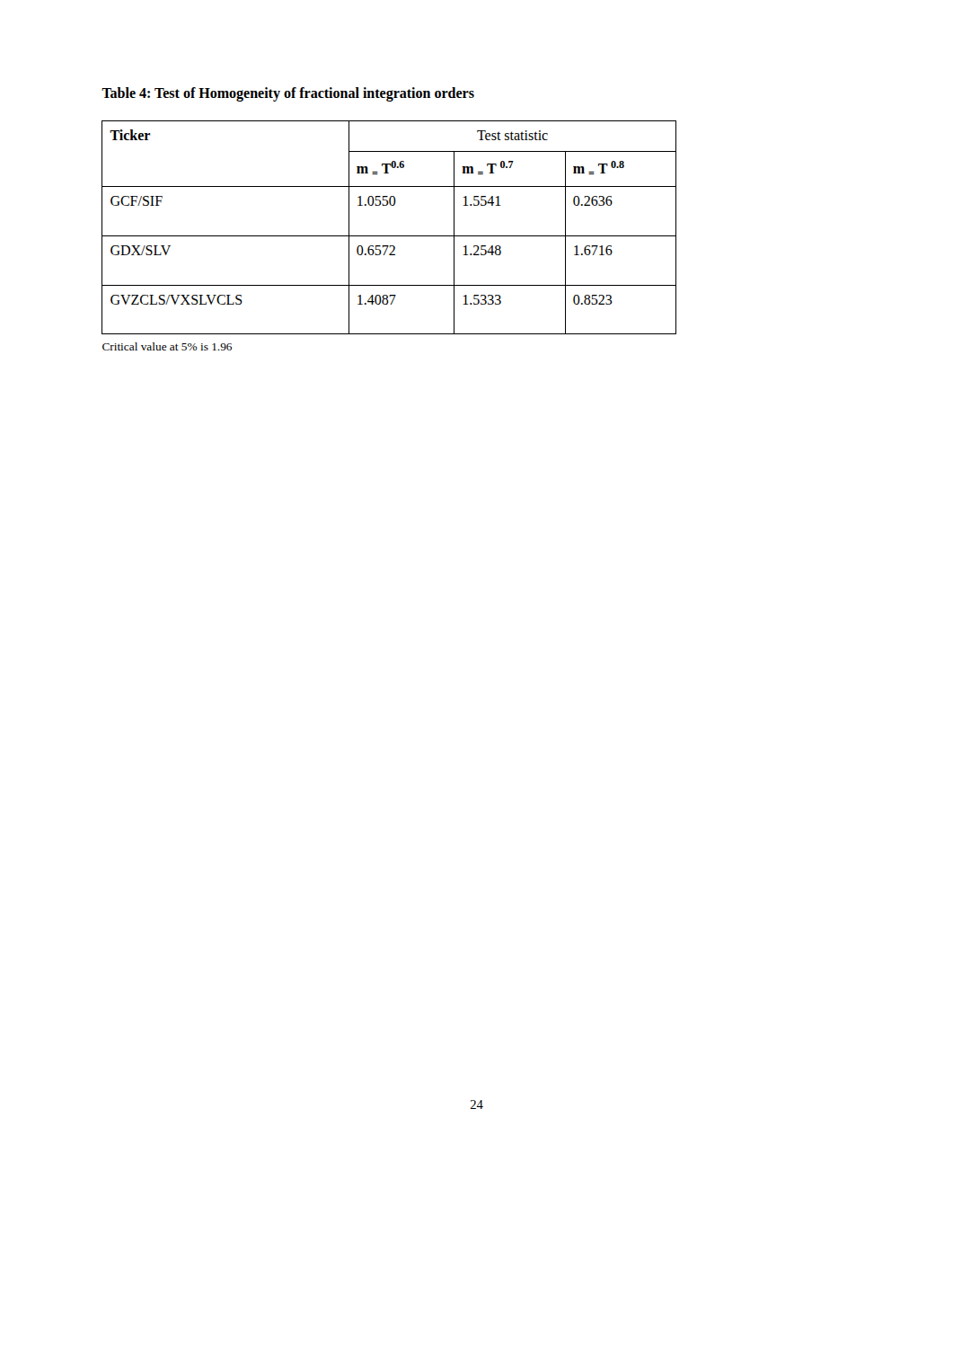Table 4: Test of Homogeneity of fractional integration orders
| Ticker | Test statistic |
| --- | --- |
| m = T 0.6 | m = T 0.7 | m = T 0.8 |
| GCF/SIF | 1.0550 | 1.5541 | 0.2636 |
| GDX/SLV | 0.6572 | 1.2548 | 1.6716 |
| GVZCLS/VXSLVCLS | 1.4087 | 1.5333 | 0.8523 |
Critical value at 5% is 1.96
24